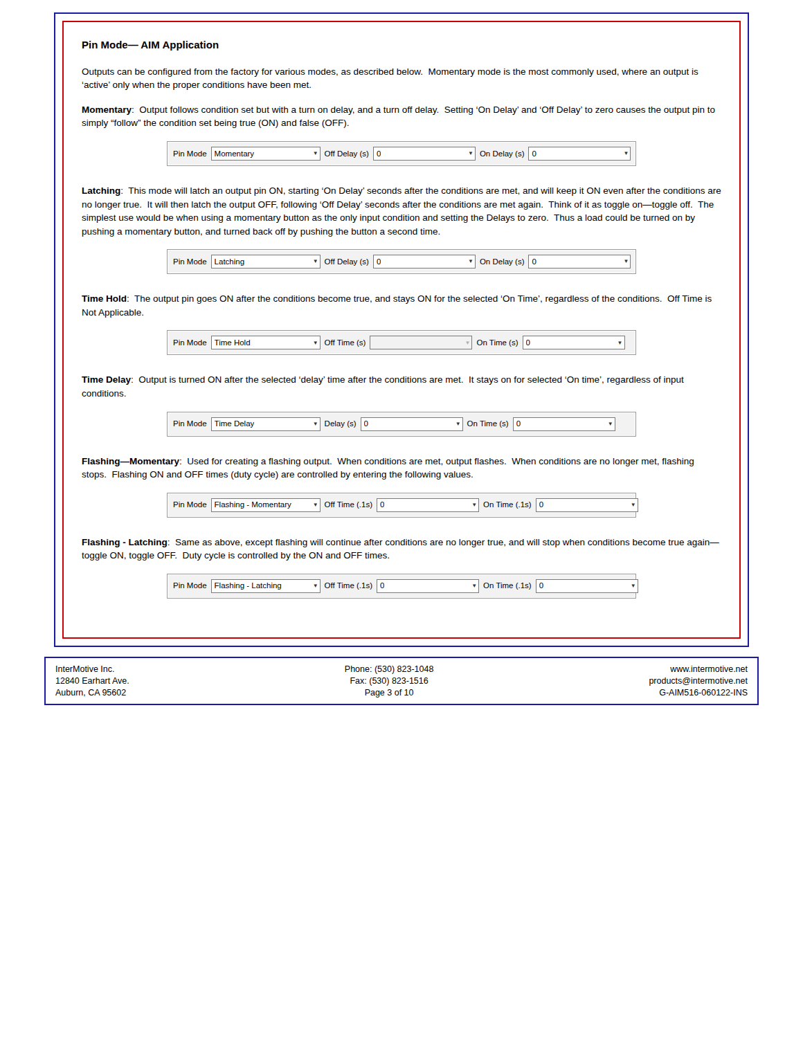Pin Mode— AIM Application
Outputs can be configured from the factory for various modes, as described below. Momentary mode is the most commonly used, where an output is ‘active’ only when the proper conditions have been met.
Momentary: Output follows condition set but with a turn on delay, and a turn off delay. Setting ‘On Delay’ and ‘Off Delay’ to zero causes the output pin to simply “follow” the condition set being true (ON) and false (OFF).
Pin Mode Momentary▼ Off Delay (s) 0▼ On Delay (s) 0▼
Latching: This mode will latch an output pin ON, starting ‘On Delay’ seconds after the conditions are met, and will keep it ON even after the conditions are no longer true. It will then latch the output OFF, following ‘Off Delay’ seconds after the conditions are met again. Think of it as toggle on—toggle off. The simplest use would be when using a momentary button as the only input condition and setting the Delays to zero. Thus a load could be turned on by pushing a momentary button, and turned back off by pushing the button a second time.
Pin Mode Latching▼ Off Delay (s) 0▼ On Delay (s) 0▼
Time Hold: The output pin goes ON after the conditions become true, and stays ON for the selected ‘On Time’, regardless of the conditions. Off Time is Not Applicable.
Pin Mode Time Hold▼ Off Time (s) ▼ On Time (s) 0▼
Time Delay: Output is turned ON after the selected ‘delay’ time after the conditions are met. It stays on for selected ‘On time’, regardless of input conditions.
Pin Mode Time Delay▼ Delay (s) 0▼ On Time (s) 0▼
Flashing—Momentary: Used for creating a flashing output. When conditions are met, output flashes. When conditions are no longer met, flashing stops. Flashing ON and OFF times (duty cycle) are controlled by entering the following values.
Pin Mode Flashing - Momentary▼ Off Time (.1s) 0▼ On Time (.1s) 0▼
Flashing - Latching: Same as above, except flashing will continue after conditions are no longer true, and will stop when conditions become true again—toggle ON, toggle OFF. Duty cycle is controlled by the ON and OFF times.
Pin Mode Flashing - Latching▼ Off Time (.1s) 0▼ On Time (.1s) 0▼
InterMotive Inc.
12840 Earhart Ave.
Auburn, CA 95602
Phone: (530) 823-1048
Fax: (530) 823-1516
Page 3 of 10
www.intermotive.net
products@intermotive.net
G-AIM516-060122-INS